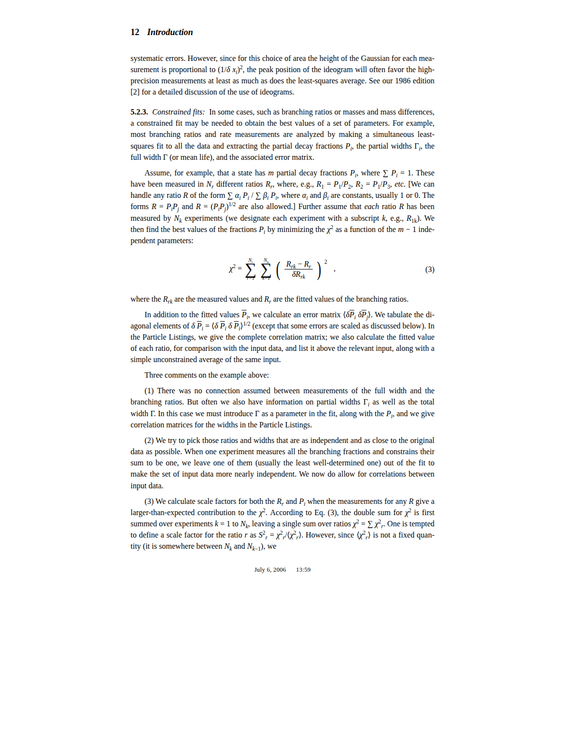12 Introduction
systematic errors. However, since for this choice of area the height of the Gaussian for each measurement is proportional to (1/δ xi)2, the peak position of the ideogram will often favor the high-precision measurements at least as much as does the least-squares average. See our 1986 edition [2] for a detailed discussion of the use of ideograms.
5.2.3. Constrained fits: In some cases, such as branching ratios or masses and mass differences, a constrained fit may be needed to obtain the best values of a set of parameters. For example, most branching ratios and rate measurements are analyzed by making a simultaneous least-squares fit to all the data and extracting the partial decay fractions Pi, the partial widths Γi, the full width Γ (or mean life), and the associated error matrix.
Assume, for example, that a state has m partial decay fractions Pi, where ∑ Pi = 1. These have been measured in Nr different ratios Rr, where, e.g., R1 = P1/P2, R2 = P1/P3, etc. [We can handle any ratio R of the form ∑ αi Pi / ∑ βi Pi, where αi and βi are constants, usually 1 or 0. The forms R = PiPj and R = (PiPj)1/2 are also allowed.] Further assume that each ratio R has been measured by Nk experiments (we designate each experiment with a subscript k, e.g., R1k). We then find the best values of the fractions Pi by minimizing the χ2 as a function of the m − 1 independent parameters:
χ2 = Nr ∑ r=1 Nk ∑ k=1 ( Rrk − Rr δRrk ) 2 , (3)
where the Rrk are the measured values and Rr are the fitted values of the branching ratios.
In addition to the fitted values Pi, we calculate an error matrix ⟨δPi δPj⟩. We tabulate the diagonal elements of δ Pi = ⟨δ Pi δ Pi⟩1/2 (except that some errors are scaled as discussed below). In the Particle Listings, we give the complete correlation matrix; we also calculate the fitted value of each ratio, for comparison with the input data, and list it above the relevant input, along with a simple unconstrained average of the same input.
Three comments on the example above:
(1) There was no connection assumed between measurements of the full width and the branching ratios. But often we also have information on partial widths Γi as well as the total width Γ. In this case we must introduce Γ as a parameter in the fit, along with the Pi, and we give correlation matrices for the widths in the Particle Listings.
(2) We try to pick those ratios and widths that are as independent and as close to the original data as possible. When one experiment measures all the branching fractions and constrains their sum to be one, we leave one of them (usually the least well-determined one) out of the fit to make the set of input data more nearly independent. We now do allow for correlations between input data.
(3) We calculate scale factors for both the Rr and Pi when the measurements for any R give a larger-than-expected contribution to the χ2. According to Eq. (3), the double sum for χ2 is first summed over experiments k = 1 to Nk, leaving a single sum over ratios χ2 = ∑ χ2r. One is tempted to define a scale factor for the ratio r as S2r = χ2r/⟨χ2r⟩. However, since ⟨χ2r⟩ is not a fixed quantity (it is somewhere between Nk and Nk−1), we
July 6, 2006 13:59